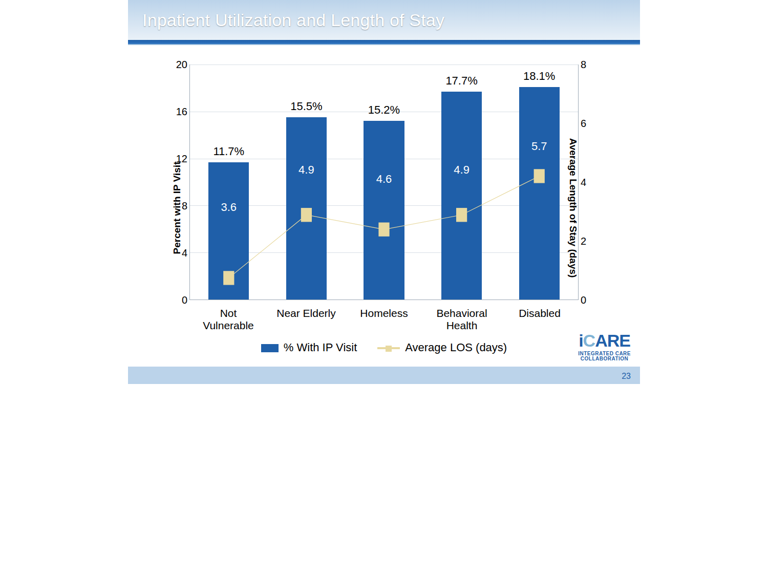Inpatient Utilization and Length of Stay
Percent with IP Visit
Average Length of Stay (days)
20
16
12
8
4
0
8
6
4
2
0
11.7%
15.5%
15.2%
17.7%
18.1%
3.6
4.9
4.6
4.9
5.7
Not
Vulnerable
Near Elderly
Homeless
Behavioral
Health
Disabled
% With IP Visit Average LOS (days)
iCARE
INTEGRATED CARE
COLLABORATION
23